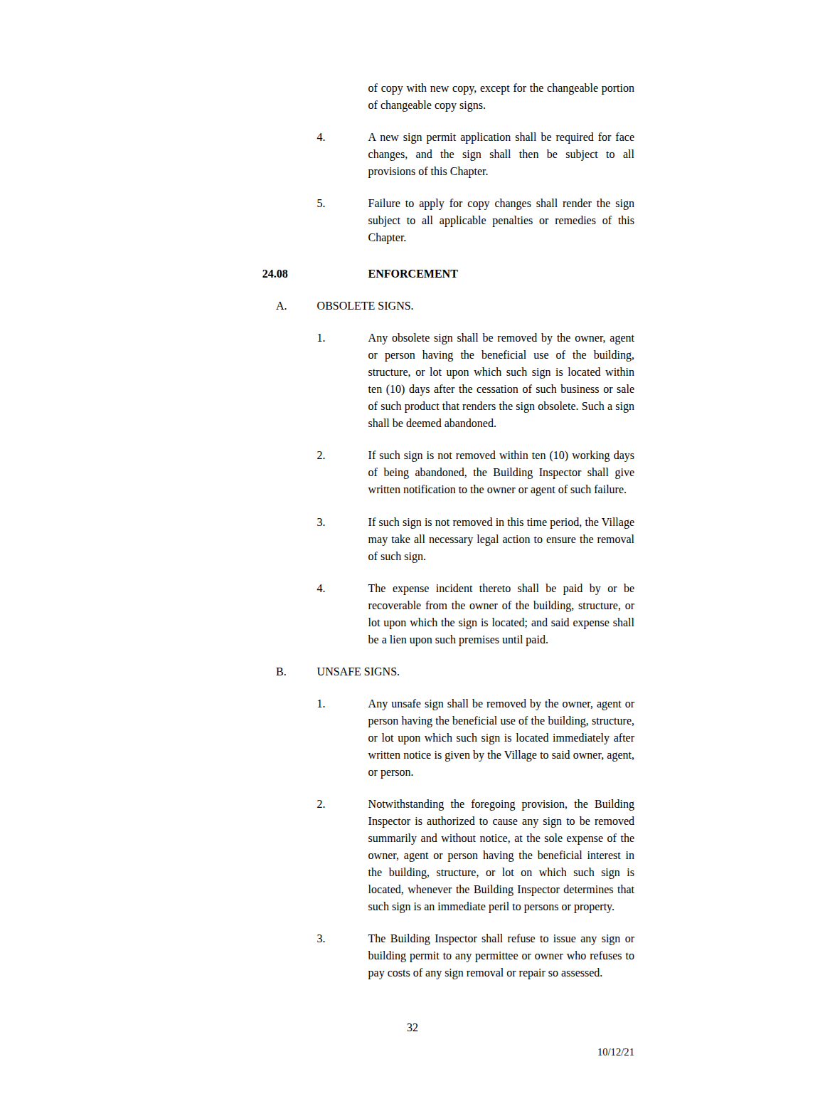of copy with new copy, except for the changeable portion of changeable copy signs.
4. A new sign permit application shall be required for face changes, and the sign shall then be subject to all provisions of this Chapter.
5. Failure to apply for copy changes shall render the sign subject to all applicable penalties or remedies of this Chapter.
24.08 ENFORCEMENT
A. OBSOLETE SIGNS.
1. Any obsolete sign shall be removed by the owner, agent or person having the beneficial use of the building, structure, or lot upon which such sign is located within ten (10) days after the cessation of such business or sale of such product that renders the sign obsolete. Such a sign shall be deemed abandoned.
2. If such sign is not removed within ten (10) working days of being abandoned, the Building Inspector shall give written notification to the owner or agent of such failure.
3. If such sign is not removed in this time period, the Village may take all necessary legal action to ensure the removal of such sign.
4. The expense incident thereto shall be paid by or be recoverable from the owner of the building, structure, or lot upon which the sign is located; and said expense shall be a lien upon such premises until paid.
B. UNSAFE SIGNS.
1. Any unsafe sign shall be removed by the owner, agent or person having the beneficial use of the building, structure, or lot upon which such sign is located immediately after written notice is given by the Village to said owner, agent, or person.
2. Notwithstanding the foregoing provision, the Building Inspector is authorized to cause any sign to be removed summarily and without notice, at the sole expense of the owner, agent or person having the beneficial interest in the building, structure, or lot on which such sign is located, whenever the Building Inspector determines that such sign is an immediate peril to persons or property.
3. The Building Inspector shall refuse to issue any sign or building permit to any permittee or owner who refuses to pay costs of any sign removal or repair so assessed.
32
10/12/21